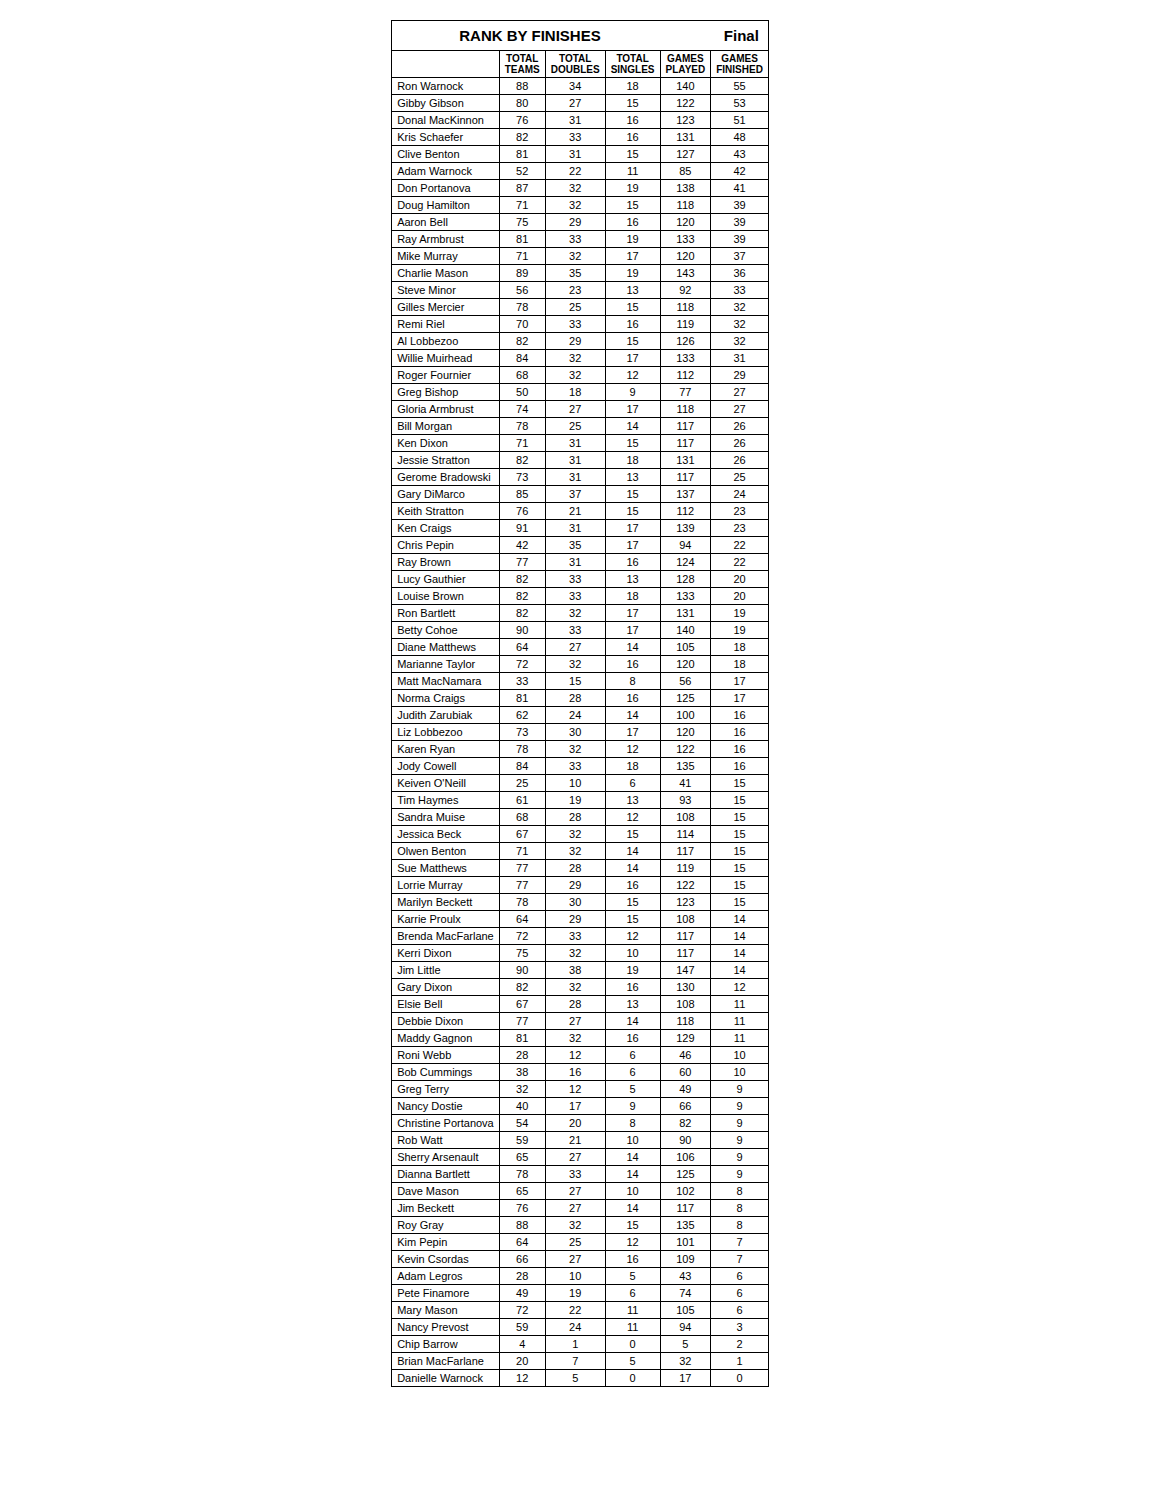| RANK BY FINISHES | Final |
| | TOTAL TEAMS | TOTAL DOUBLES | TOTAL SINGLES | GAMES PLAYED | GAMES FINISHED |
| --- | --- | --- | --- | --- | --- |
| Ron Warnock | 88 | 34 | 18 | 140 | 55 |
| Gibby Gibson | 80 | 27 | 15 | 122 | 53 |
| Donal MacKinnon | 76 | 31 | 16 | 123 | 51 |
| Kris Schaefer | 82 | 33 | 16 | 131 | 48 |
| Clive Benton | 81 | 31 | 15 | 127 | 43 |
| Adam Warnock | 52 | 22 | 11 | 85 | 42 |
| Don Portanova | 87 | 32 | 19 | 138 | 41 |
| Doug Hamilton | 71 | 32 | 15 | 118 | 39 |
| Aaron Bell | 75 | 29 | 16 | 120 | 39 |
| Ray Armbrust | 81 | 33 | 19 | 133 | 39 |
| Mike Murray | 71 | 32 | 17 | 120 | 37 |
| Charlie Mason | 89 | 35 | 19 | 143 | 36 |
| Steve Minor | 56 | 23 | 13 | 92 | 33 |
| Gilles Mercier | 78 | 25 | 15 | 118 | 32 |
| Remi Riel | 70 | 33 | 16 | 119 | 32 |
| Al Lobbezoo | 82 | 29 | 15 | 126 | 32 |
| Willie Muirhead | 84 | 32 | 17 | 133 | 31 |
| Roger Fournier | 68 | 32 | 12 | 112 | 29 |
| Greg Bishop | 50 | 18 | 9 | 77 | 27 |
| Gloria Armbrust | 74 | 27 | 17 | 118 | 27 |
| Bill Morgan | 78 | 25 | 14 | 117 | 26 |
| Ken Dixon | 71 | 31 | 15 | 117 | 26 |
| Jessie Stratton | 82 | 31 | 18 | 131 | 26 |
| Gerome Bradowski | 73 | 31 | 13 | 117 | 25 |
| Gary DiMarco | 85 | 37 | 15 | 137 | 24 |
| Keith Stratton | 76 | 21 | 15 | 112 | 23 |
| Ken Craigs | 91 | 31 | 17 | 139 | 23 |
| Chris Pepin | 42 | 35 | 17 | 94 | 22 |
| Ray Brown | 77 | 31 | 16 | 124 | 22 |
| Lucy Gauthier | 82 | 33 | 13 | 128 | 20 |
| Louise Brown | 82 | 33 | 18 | 133 | 20 |
| Ron Bartlett | 82 | 32 | 17 | 131 | 19 |
| Betty Cohoe | 90 | 33 | 17 | 140 | 19 |
| Diane Matthews | 64 | 27 | 14 | 105 | 18 |
| Marianne Taylor | 72 | 32 | 16 | 120 | 18 |
| Matt MacNamara | 33 | 15 | 8 | 56 | 17 |
| Norma Craigs | 81 | 28 | 16 | 125 | 17 |
| Judith Zarubiak | 62 | 24 | 14 | 100 | 16 |
| Liz Lobbezoo | 73 | 30 | 17 | 120 | 16 |
| Karen Ryan | 78 | 32 | 12 | 122 | 16 |
| Jody Cowell | 84 | 33 | 18 | 135 | 16 |
| Keiven O'Neill | 25 | 10 | 6 | 41 | 15 |
| Tim Haymes | 61 | 19 | 13 | 93 | 15 |
| Sandra Muise | 68 | 28 | 12 | 108 | 15 |
| Jessica Beck | 67 | 32 | 15 | 114 | 15 |
| Olwen Benton | 71 | 32 | 14 | 117 | 15 |
| Sue Matthews | 77 | 28 | 14 | 119 | 15 |
| Lorrie Murray | 77 | 29 | 16 | 122 | 15 |
| Marilyn Beckett | 78 | 30 | 15 | 123 | 15 |
| Karrie Proulx | 64 | 29 | 15 | 108 | 14 |
| Brenda MacFarlane | 72 | 33 | 12 | 117 | 14 |
| Kerri Dixon | 75 | 32 | 10 | 117 | 14 |
| Jim Little | 90 | 38 | 19 | 147 | 14 |
| Gary Dixon | 82 | 32 | 16 | 130 | 12 |
| Elsie Bell | 67 | 28 | 13 | 108 | 11 |
| Debbie Dixon | 77 | 27 | 14 | 118 | 11 |
| Maddy Gagnon | 81 | 32 | 16 | 129 | 11 |
| Roni Webb | 28 | 12 | 6 | 46 | 10 |
| Bob Cummings | 38 | 16 | 6 | 60 | 10 |
| Greg Terry | 32 | 12 | 5 | 49 | 9 |
| Nancy Dostie | 40 | 17 | 9 | 66 | 9 |
| Christine Portanova | 54 | 20 | 8 | 82 | 9 |
| Rob Watt | 59 | 21 | 10 | 90 | 9 |
| Sherry Arsenault | 65 | 27 | 14 | 106 | 9 |
| Dianna Bartlett | 78 | 33 | 14 | 125 | 9 |
| Dave Mason | 65 | 27 | 10 | 102 | 8 |
| Jim Beckett | 76 | 27 | 14 | 117 | 8 |
| Roy Gray | 88 | 32 | 15 | 135 | 8 |
| Kim Pepin | 64 | 25 | 12 | 101 | 7 |
| Kevin Csordas | 66 | 27 | 16 | 109 | 7 |
| Adam Legros | 28 | 10 | 5 | 43 | 6 |
| Pete Finamore | 49 | 19 | 6 | 74 | 6 |
| Mary Mason | 72 | 22 | 11 | 105 | 6 |
| Nancy Prevost | 59 | 24 | 11 | 94 | 3 |
| Chip Barrow | 4 | 1 | 0 | 5 | 2 |
| Brian MacFarlane | 20 | 7 | 5 | 32 | 1 |
| Danielle Warnock | 12 | 5 | 0 | 17 | 0 |